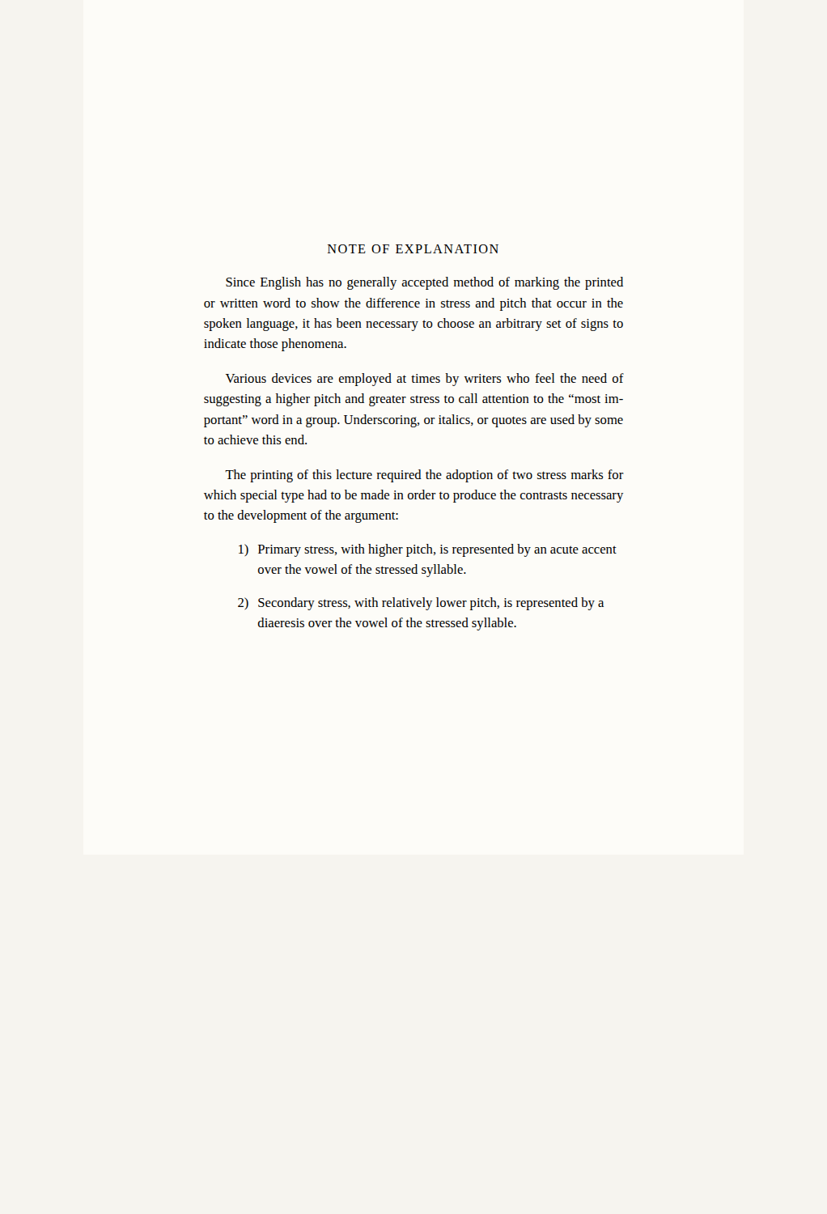Note of Explanation
Since English has no generally accepted method of marking the printed or written word to show the difference in stress and pitch that occur in the spoken language, it has been necessary to choose an arbitrary set of signs to indicate those phenomena.
Various devices are employed at times by writers who feel the need of suggesting a higher pitch and greater stress to call attention to the “most important” word in a group. Underscoring, or italics, or quotes are used by some to achieve this end.
The printing of this lecture required the adoption of two stress marks for which special type had to be made in order to produce the contrasts necessary to the development of the argument:
Primary stress, with higher pitch, is represented by an acute accent over the vowel of the stressed syllable.
Secondary stress, with relatively lower pitch, is represented by a diaeresis over the vowel of the stressed syllable.